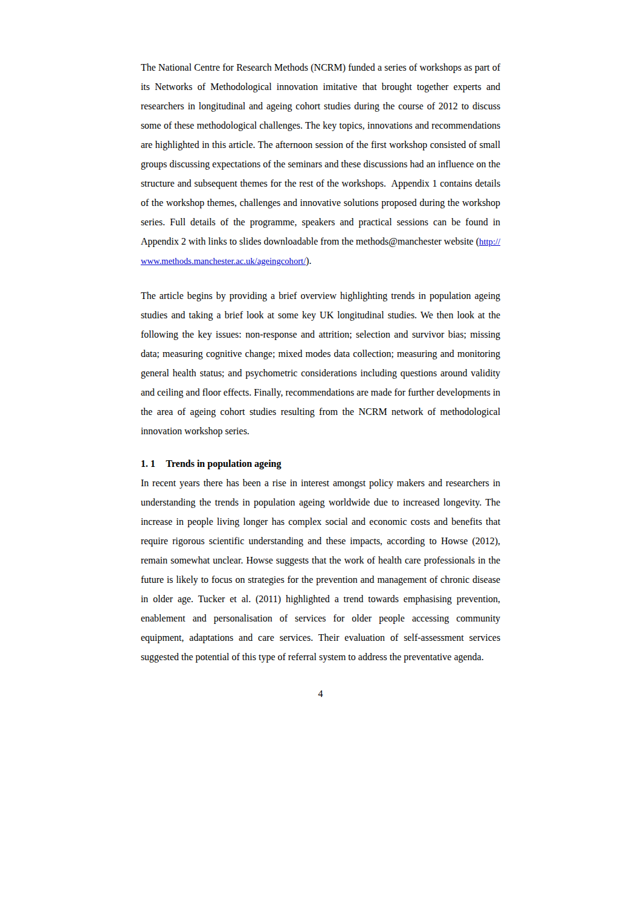The National Centre for Research Methods (NCRM) funded a series of workshops as part of its Networks of Methodological innovation imitative that brought together experts and researchers in longitudinal and ageing cohort studies during the course of 2012 to discuss some of these methodological challenges. The key topics, innovations and recommendations are highlighted in this article. The afternoon session of the first workshop consisted of small groups discussing expectations of the seminars and these discussions had an influence on the structure and subsequent themes for the rest of the workshops. Appendix 1 contains details of the workshop themes, challenges and innovative solutions proposed during the workshop series. Full details of the programme, speakers and practical sessions can be found in Appendix 2 with links to slides downloadable from the methods@manchester website (http://www.methods.manchester.ac.uk/ageingcohort/).
The article begins by providing a brief overview highlighting trends in population ageing studies and taking a brief look at some key UK longitudinal studies. We then look at the following the key issues: non-response and attrition; selection and survivor bias; missing data; measuring cognitive change; mixed modes data collection; measuring and monitoring general health status; and psychometric considerations including questions around validity and ceiling and floor effects. Finally, recommendations are made for further developments in the area of ageing cohort studies resulting from the NCRM network of methodological innovation workshop series.
1. 1 Trends in population ageing
In recent years there has been a rise in interest amongst policy makers and researchers in understanding the trends in population ageing worldwide due to increased longevity. The increase in people living longer has complex social and economic costs and benefits that require rigorous scientific understanding and these impacts, according to Howse (2012), remain somewhat unclear. Howse suggests that the work of health care professionals in the future is likely to focus on strategies for the prevention and management of chronic disease in older age. Tucker et al. (2011) highlighted a trend towards emphasising prevention, enablement and personalisation of services for older people accessing community equipment, adaptations and care services. Their evaluation of self-assessment services suggested the potential of this type of referral system to address the preventative agenda.
4